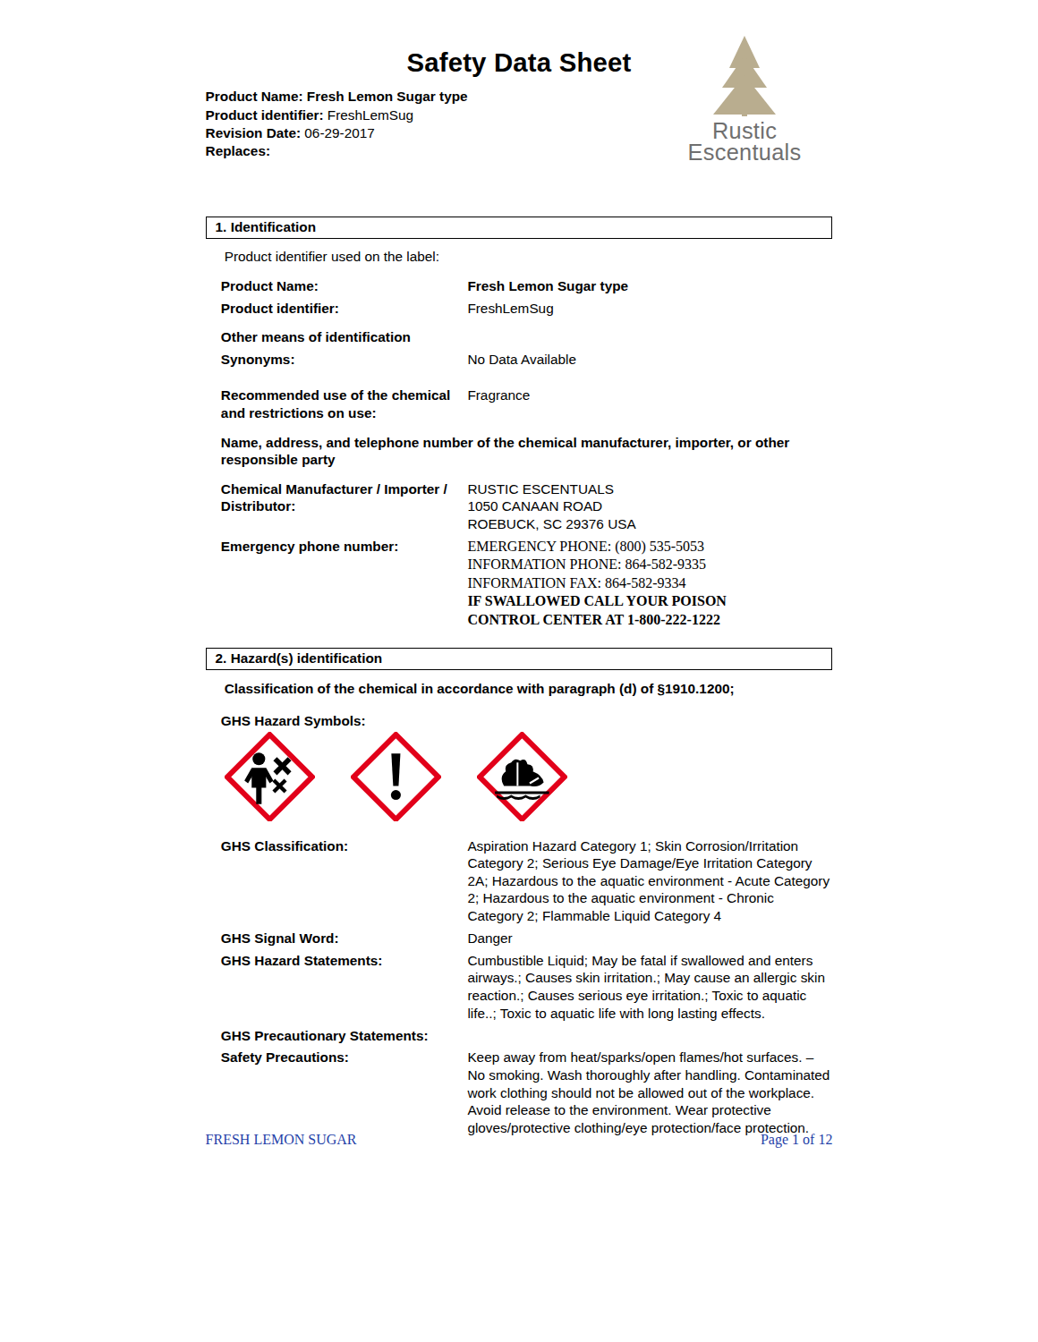Safety Data Sheet
Product Name: Fresh Lemon Sugar type
Product identifier: FreshLemSug
Revision Date: 06-29-2017
Replaces:
RusticEscentuals
1. Identification
Product identifier used on the label:
Product Name:
Fresh Lemon Sugar type
Product identifier:
FreshLemSug
Other means of identification
Synonyms:
No Data Available
Recommended use of the chemical and restrictions on use:
Fragrance
Name, address, and telephone number of the chemical manufacturer, importer, or other responsible party
Chemical Manufacturer / Importer / Distributor:
RUSTIC ESCENTUALS
1050 CANAAN ROAD
ROEBUCK, SC 29376 USA
Emergency phone number:
EMERGENCY PHONE: (800) 535-5053
INFORMATION PHONE: 864-582-9335
INFORMATION FAX: 864-582-9334
IF SWALLOWED CALL YOUR POISON
CONTROL CENTER AT 1-800-222-1222
2. Hazard(s) identification
Classification of the chemical in accordance with paragraph (d) of §1910.1200;
GHS Hazard Symbols:
GHS Classification:
Aspiration Hazard Category 1; Skin Corrosion/Irritation Category 2; Serious Eye Damage/Eye Irritation Category 2A; Hazardous to the aquatic environment - Acute Category 2; Hazardous to the aquatic environment - Chronic Category 2; Flammable Liquid Category 4
GHS Signal Word:
Danger
GHS Hazard Statements:
Cumbustible Liquid; May be fatal if swallowed and enters airways.; Causes skin irritation.; May cause an allergic skin reaction.; Causes serious eye irritation.; Toxic to aquatic life..; Toxic to aquatic life with long lasting effects.
GHS Precautionary Statements:
Safety Precautions:
Keep away from heat/sparks/open flames/hot surfaces. – No smoking. Wash thoroughly after handling. Contaminated work clothing should not be allowed out of the workplace. Avoid release to the environment. Wear protective gloves/protective clothing/eye protection/face protection.
FRESH LEMON SUGAR
Page 1 of 12